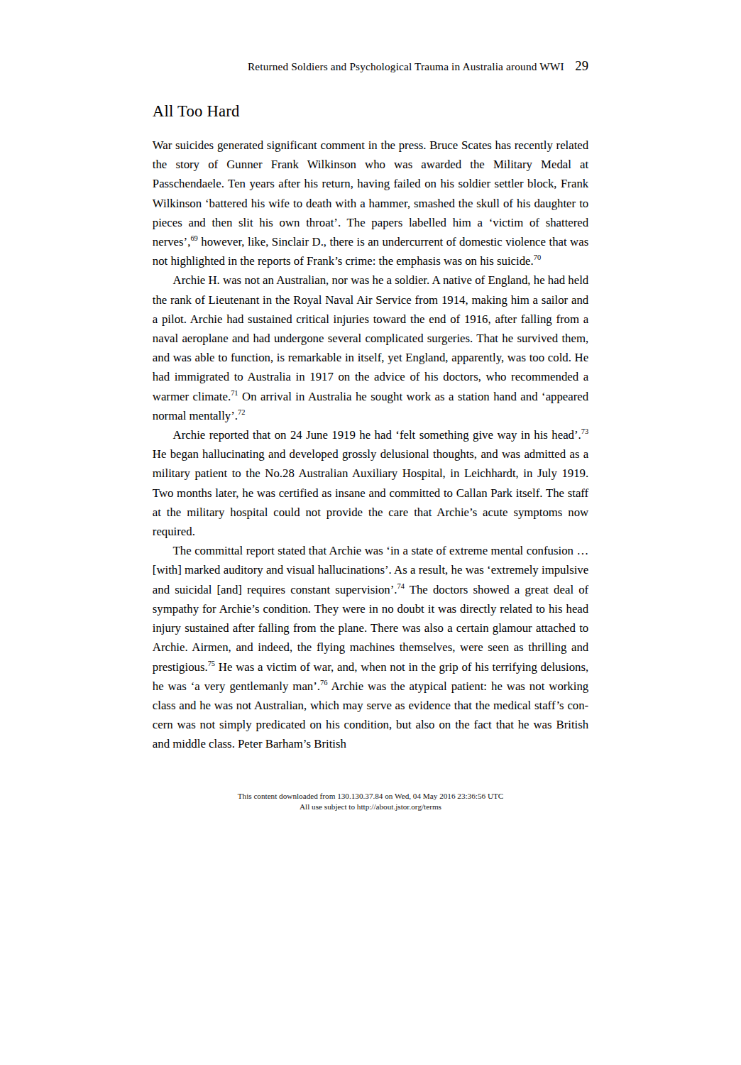Returned Soldiers and Psychological Trauma in Australia around WWI 29
All Too Hard
War suicides generated significant comment in the press. Bruce Scates has recently related the story of Gunner Frank Wilkinson who was awarded the Military Medal at Passchendaele. Ten years after his return, having failed on his soldier settler block, Frank Wilkinson ‘battered his wife to death with a hammer, smashed the skull of his daughter to pieces and then slit his own throat’. The papers labelled him a ‘victim of shattered nerves’,69 however, like, Sinclair D., there is an undercurrent of domestic violence that was not highlighted in the reports of Frank’s crime: the emphasis was on his suicide.70
Archie H. was not an Australian, nor was he a soldier. A native of England, he had held the rank of Lieutenant in the Royal Naval Air Service from 1914, making him a sailor and a pilot. Archie had sustained critical injuries toward the end of 1916, after falling from a naval aeroplane and had undergone several complicated surgeries. That he survived them, and was able to function, is remarkable in itself, yet England, apparently, was too cold. He had immigrated to Australia in 1917 on the advice of his doctors, who recommended a warmer climate.71 On arrival in Australia he sought work as a station hand and ‘appeared normal mentally’.72
Archie reported that on 24 June 1919 he had ‘felt something give way in his head’.73 He began hallucinating and developed grossly delusional thoughts, and was admitted as a military patient to the No.28 Australian Auxiliary Hospital, in Leichhardt, in July 1919. Two months later, he was certified as insane and committed to Callan Park itself. The staff at the military hospital could not provide the care that Archie’s acute symptoms now required.
The committal report stated that Archie was ‘in a state of extreme mental confusion … [with] marked auditory and visual hallucinations’. As a result, he was ‘extremely impulsive and suicidal [and] requires constant supervision’.74 The doctors showed a great deal of sympathy for Archie’s condition. They were in no doubt it was directly related to his head injury sustained after falling from the plane. There was also a certain glamour attached to Archie. Airmen, and indeed, the flying machines themselves, were seen as thrilling and prestigious.75 He was a victim of war, and, when not in the grip of his terrifying delusions, he was ‘a very gentlemanly man’.76 Archie was the atypical patient: he was not working class and he was not Australian, which may serve as evidence that the medical staff’s concern was not simply predicated on his condition, but also on the fact that he was British and middle class. Peter Barham’s British
This content downloaded from 130.130.37.84 on Wed, 04 May 2016 23:36:56 UTC
All use subject to http://about.jstor.org/terms